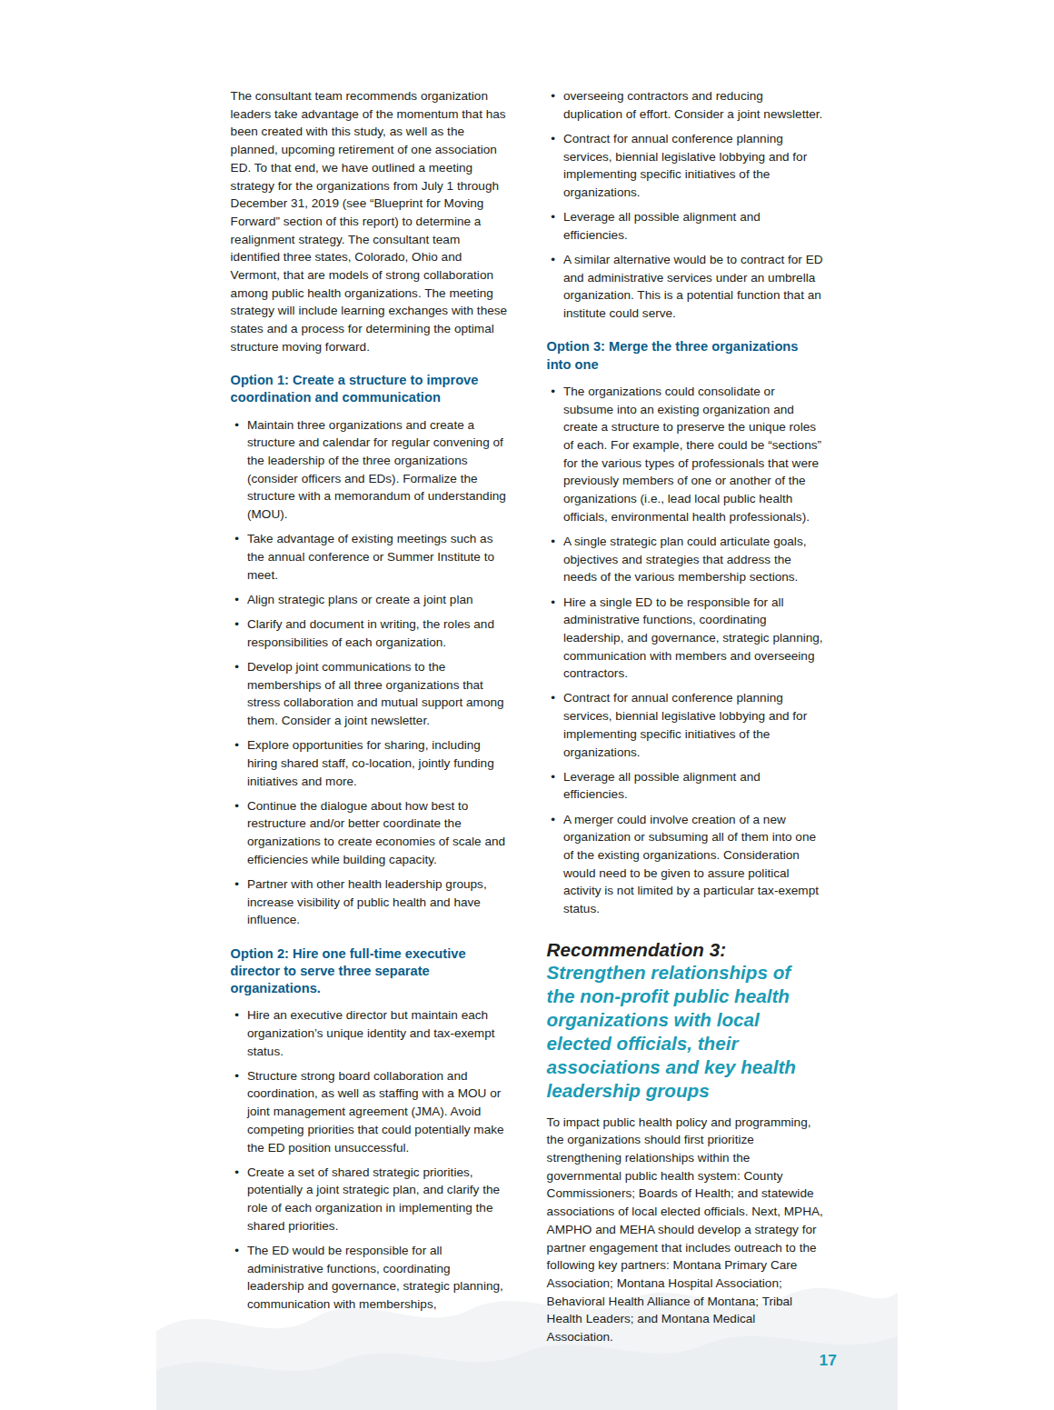The consultant team recommends organization leaders take advantage of the momentum that has been created with this study, as well as the planned, upcoming retirement of one association ED. To that end, we have outlined a meeting strategy for the organizations from July 1 through December 31, 2019 (see “Blueprint for Moving Forward” section of this report) to determine a realignment strategy. The consultant team identified three states, Colorado, Ohio and Vermont, that are models of strong collaboration among public health organizations. The meeting strategy will include learning exchanges with these states and a process for determining the optimal structure moving forward.
Option 1: Create a structure to improve coordination and communication
Maintain three organizations and create a structure and calendar for regular convening of the leadership of the three organizations (consider officers and EDs). Formalize the structure with a memorandum of understanding (MOU).
Take advantage of existing meetings such as the annual conference or Summer Institute to meet.
Align strategic plans or create a joint plan
Clarify and document in writing, the roles and responsibilities of each organization.
Develop joint communications to the memberships of all three organizations that stress collaboration and mutual support among them. Consider a joint newsletter.
Explore opportunities for sharing, including hiring shared staff, co-location, jointly funding initiatives and more.
Continue the dialogue about how best to restructure and/or better coordinate the organizations to create economies of scale and efficiencies while building capacity.
Partner with other health leadership groups, increase visibility of public health and have influence.
Option 2: Hire one full-time executive director to serve three separate organizations.
Hire an executive director but maintain each organization’s unique identity and tax-exempt status.
Structure strong board collaboration and coordination, as well as staffing with a MOU or joint management agreement (JMA). Avoid competing priorities that could potentially make the ED position unsuccessful.
Create a set of shared strategic priorities, potentially a joint strategic plan, and clarify the role of each organization in implementing the shared priorities.
The ED would be responsible for all administrative functions, coordinating leadership and governance, strategic planning, communication with memberships,
overseeing contractors and reducing duplication of effort. Consider a joint newsletter.
Contract for annual conference planning services, biennial legislative lobbying and for implementing specific initiatives of the organizations.
Leverage all possible alignment and efficiencies.
A similar alternative would be to contract for ED and administrative services under an umbrella organization. This is a potential function that an institute could serve.
Option 3: Merge the three organizations into one
The organizations could consolidate or subsume into an existing organization and create a structure to preserve the unique roles of each. For example, there could be “sections” for the various types of professionals that were previously members of one or another of the organizations (i.e., lead local public health officials, environmental health professionals).
A single strategic plan could articulate goals, objectives and strategies that address the needs of the various membership sections.
Hire a single ED to be responsible for all administrative functions, coordinating leadership, and governance, strategic planning, communication with members and overseeing contractors.
Contract for annual conference planning services, biennial legislative lobbying and for implementing specific initiatives of the organizations.
Leverage all possible alignment and efficiencies.
A merger could involve creation of a new organization or subsuming all of them into one of the existing organizations. Consideration would need to be given to assure political activity is not limited by a particular tax-exempt status.
Recommendation 3: Strengthen relationships of the non-profit public health organizations with local elected officials, their associations and key health leadership groups
To impact public health policy and programming, the organizations should first prioritize strengthening relationships within the governmental public health system: County Commissioners; Boards of Health; and statewide associations of local elected officials. Next, MPHA, AMPHO and MEHA should develop a strategy for partner engagement that includes outreach to the following key partners: Montana Primary Care Association; Montana Hospital Association; Behavioral Health Alliance of Montana; Tribal Health Leaders; and Montana Medical Association.
17